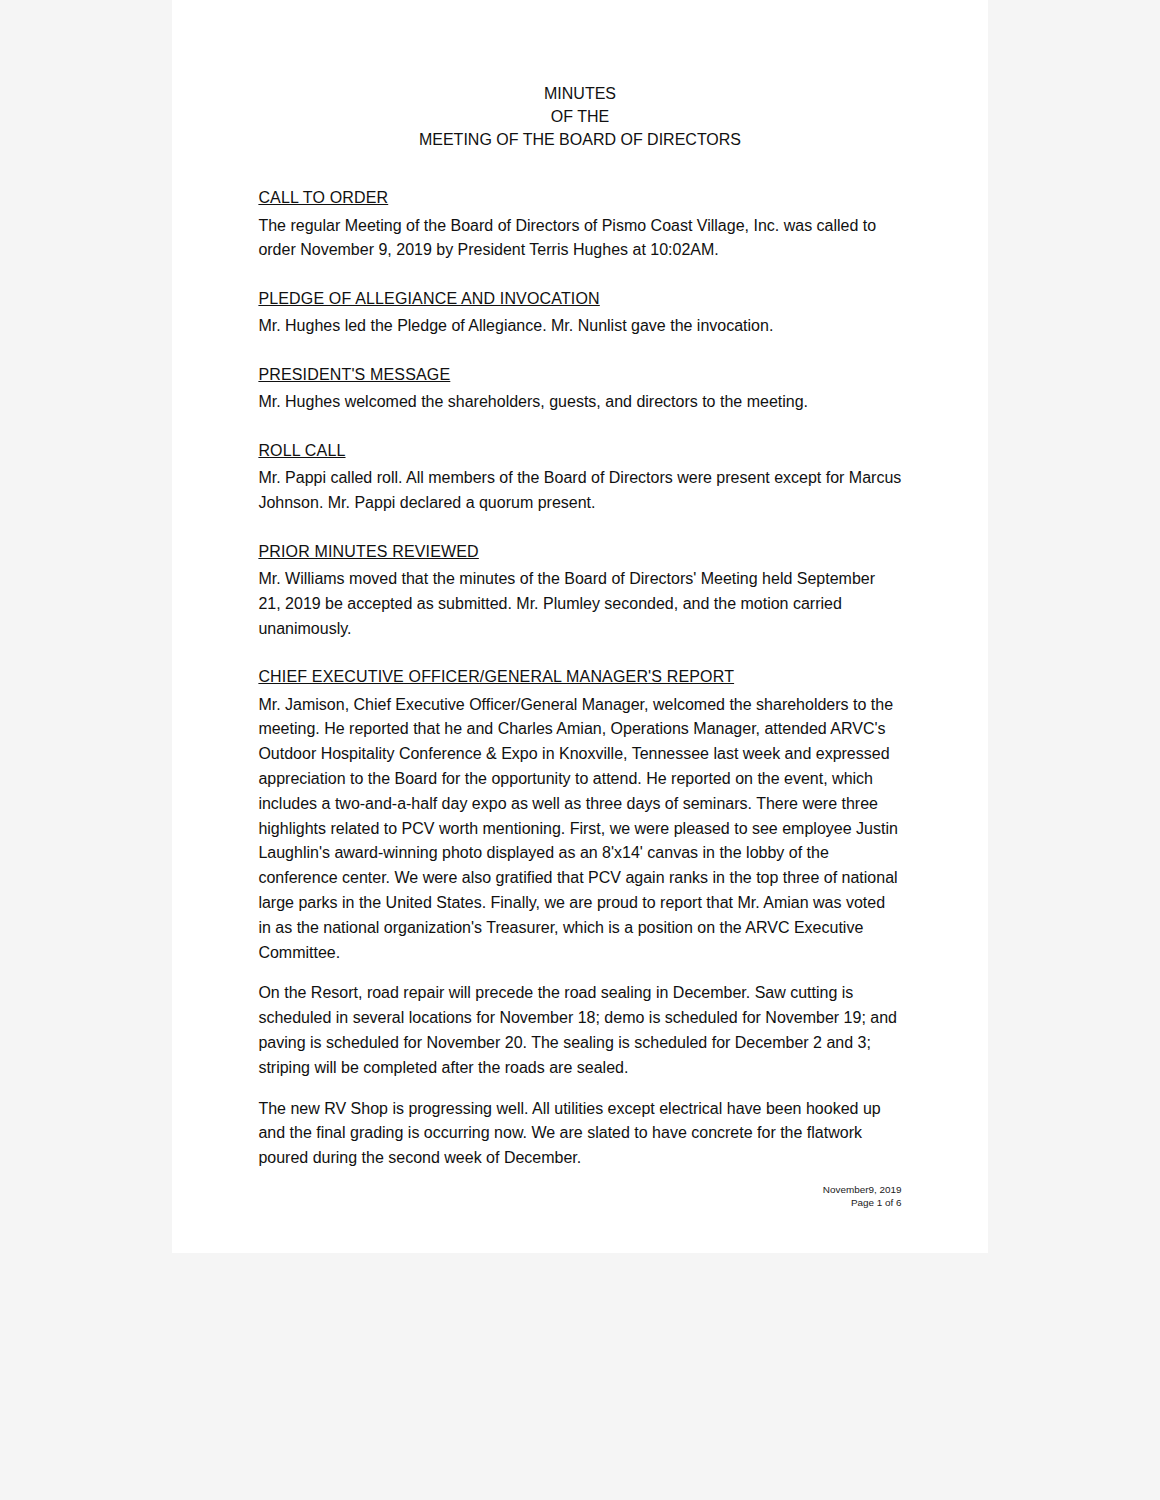MINUTES OF THE MEETING OF THE BOARD OF DIRECTORS
CALL TO ORDER
The regular Meeting of the Board of Directors of Pismo Coast Village, Inc. was called to order November 9, 2019 by President Terris Hughes at 10:02AM.
PLEDGE OF ALLEGIANCE AND INVOCATION
Mr. Hughes led the Pledge of Allegiance. Mr. Nunlist gave the invocation.
PRESIDENT'S MESSAGE
Mr. Hughes welcomed the shareholders, guests, and directors to the meeting.
ROLL CALL
Mr. Pappi called roll. All members of the Board of Directors were present except for Marcus Johnson. Mr. Pappi declared a quorum present.
PRIOR MINUTES REVIEWED
Mr. Williams moved that the minutes of the Board of Directors' Meeting held September 21, 2019 be accepted as submitted. Mr. Plumley seconded, and the motion carried unanimously.
CHIEF EXECUTIVE OFFICER/GENERAL MANAGER'S REPORT
Mr. Jamison, Chief Executive Officer/General Manager, welcomed the shareholders to the meeting. He reported that he and Charles Amian, Operations Manager, attended ARVC's Outdoor Hospitality Conference & Expo in Knoxville, Tennessee last week and expressed appreciation to the Board for the opportunity to attend. He reported on the event, which includes a two-and-a-half day expo as well as three days of seminars. There were three highlights related to PCV worth mentioning. First, we were pleased to see employee Justin Laughlin's award-winning photo displayed as an 8'x14' canvas in the lobby of the conference center. We were also gratified that PCV again ranks in the top three of national large parks in the United States. Finally, we are proud to report that Mr. Amian was voted in as the national organization's Treasurer, which is a position on the ARVC Executive Committee.
On the Resort, road repair will precede the road sealing in December. Saw cutting is scheduled in several locations for November 18; demo is scheduled for November 19; and paving is scheduled for November 20. The sealing is scheduled for December 2 and 3; striping will be completed after the roads are sealed.
The new RV Shop is progressing well. All utilities except electrical have been hooked up and the final grading is occurring now. We are slated to have concrete for the flatwork poured during the second week of December.
November9, 2019
Page 1 of 6